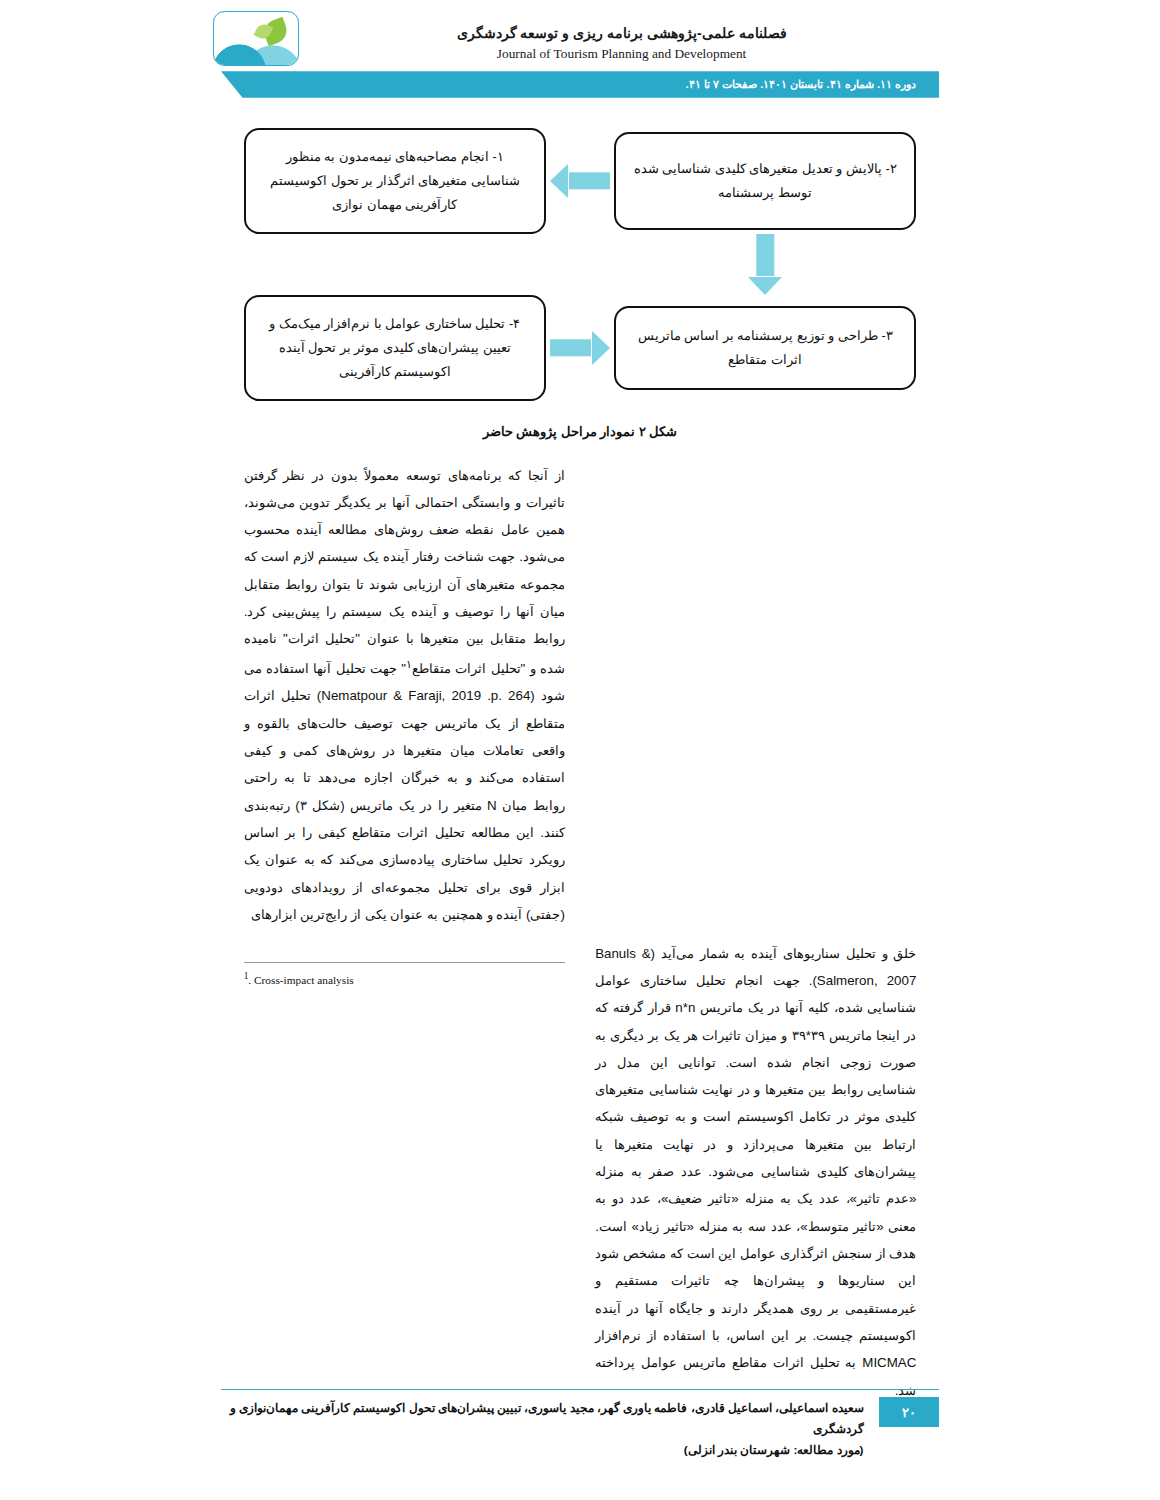فصلنامه علمی-پژوهشی برنامه ریزی و توسعه گردشگری
Journal of Tourism Planning and Development
دوره ۱۱. شماره ۴۱. تابستان ۱۴۰۱. صفحات ۷ تا ۴۱.
۱- انجام مصاحبه‌های نیمه‌مدون به منظور شناسایی متغیرهای اثرگذار بر تحول اکوسیستم کارآفرینی مهمان نوازی
۲- پالایش و تعدیل متغیرهای کلیدی شناسایی شده توسط پرسشنامه
۳- طراحی و توزیع پرسشنامه بر اساس ماتریس اثرات متقاطع
۴- تحلیل ساختاری عوامل با نرم‌افزار میک‌مک و تعیین پیشران‌های کلیدی موثر بر تحول آینده اکوسیستم کارآفرینی
شکل ۲ نمودار مراحل پژوهش حاضر
از آنجا که برنامه‌های توسعه معمولاً بدون در نظر گرفتن تاثیرات و وابستگی احتمالی آنها بر یکدیگر تدوین می‌شوند، همین عامل نقطه ضعف روش‌های مطالعه آینده محسوب می‌شود. جهت شناخت رفتار آینده یک سیستم لازم است که مجموعه متغیرهای آن ارزیابی شوند تا بتوان روابط متقابل میان آنها را توصیف و آینده یک سیستم را پیش‌بینی کرد. روابط متقابل بین متغیرها با عنوان "تحلیل اثرات" نامیده شده و "تحلیل اثرات متقاطع۱" جهت تحلیل آنها استفاده می شود (Nematpour & Faraji, 2019 .p. 264) تحلیل اثرات متقاطع از یک ماتریس جهت توصیف حالت‌های بالقوه و واقعی تعاملات میان متغیرها در روش‌های کمی و کیفی استفاده می‌کند و به خبرگان اجازه می‌دهد تا به راحتی روابط میان N متغیر را در یک ماتریس (شکل ۳) رتبه‌بندی کنند. این مطالعه تحلیل اثرات متقاطع کیفی را بر اساس رویکرد تحلیل ساختاری پیاده‌سازی می‌کند که به عنوان یک ابزار قوی برای تحلیل مجموعه‌ای از رویدادهای دودویی (جفتی) آینده و همچنین به عنوان یکی از رایج‌ترین ابزارهای
خلق و تحلیل سناریوهای آینده به شمار می‌آید (Banuls & Salmeron, 2007). جهت انجام تحلیل ساختاری عوامل شناسایی شده، کلیه آنها در یک ماتریس n*n قرار گرفته که در اینجا ماتریس ۳۹*۳۹ و میزان تاثیرات هر یک بر دیگری به صورت زوجی انجام شده است. توانایی این مدل در شناسایی روابط بین متغیرها و در نهایت شناسایی متغیرهای کلیدی موثر در تکامل اکوسیستم است و به توصیف شبکه ارتباط بین متغیرها می‌پردازد و در نهایت متغیرها یا پیشران‌های کلیدی شناسایی می‌شود. عدد صفر به منزله «عدم تاثیر»، عدد یک به منزله «تاثیر ضعیف»، عدد دو به معنی «تاثیر متوسط»، عدد سه به منزله «تاثیر زیاد» است. هدف از سنجش اثرگذاری عوامل این است که مشخص شود این سناریوها و پیشران‌ها چه تاثیرات مستقیم و غیرمستقیمی بر روی همدیگر دارند و جایگاه آنها در آینده اکوسیستم چیست. بر این اساس، با استفاده از نرم‌افزار MICMAC به تحلیل اثرات مقاطع ماتریس عوامل پرداخته شد.
1. Cross-impact analysis
۲۰
سعیده اسماعیلی، اسماعیل قادری، فاطمه یاوری گهر، مجید یاسوری، تبیین پیشران‌های تحول اکوسیستم کارآفرینی مهمان‌نوازی و گردشگری
(مورد مطالعه: شهرستان بندر انزلی)